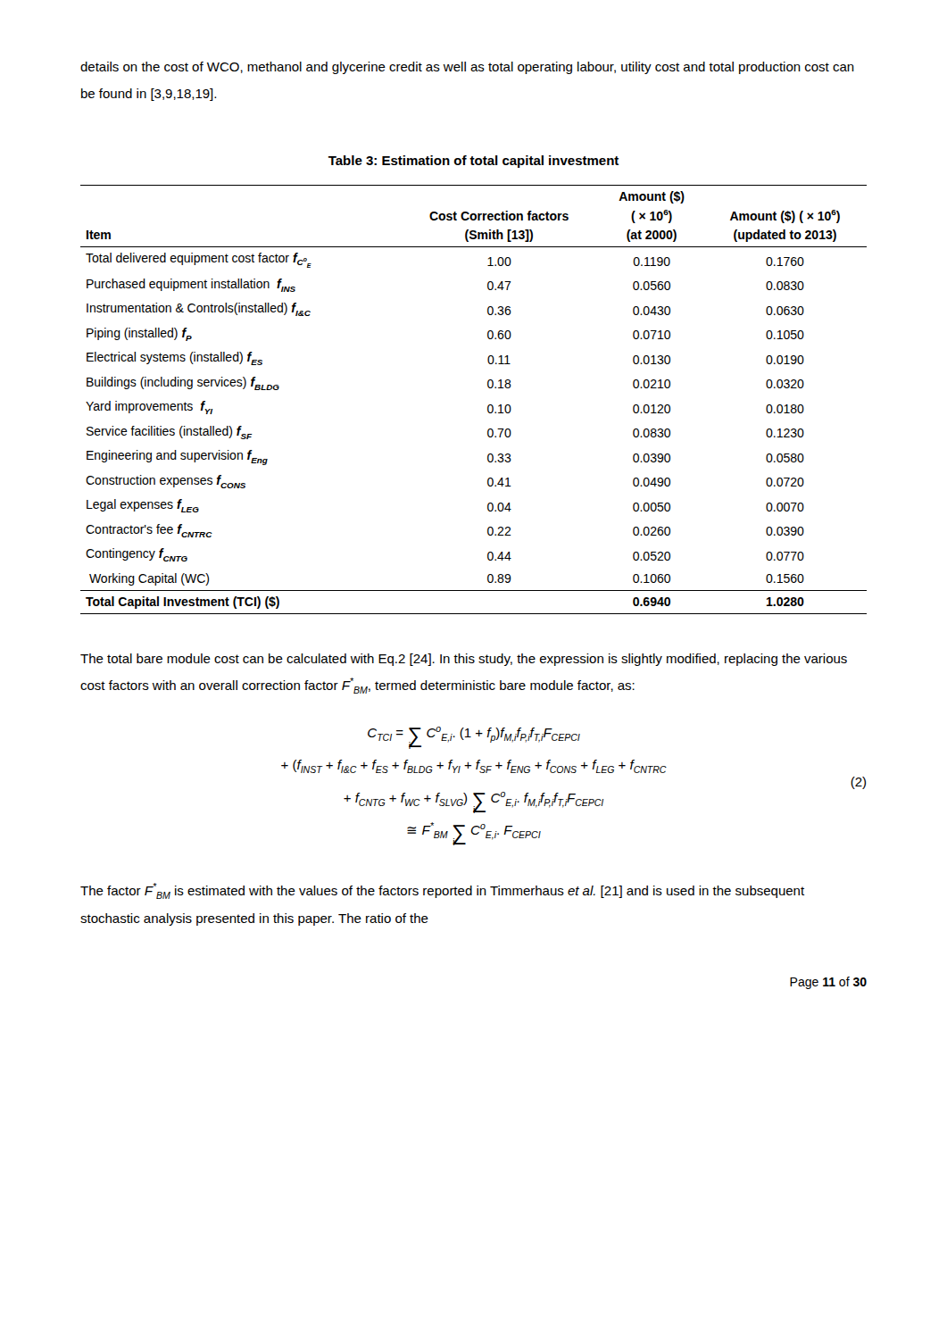details on the cost of WCO, methanol and glycerine credit as well as total operating labour, utility cost and total production cost can be found in [3,9,18,19].
Table 3: Estimation of total capital investment
| Item | Cost Correction factors (Smith [13]) | Amount ($) ( × 10 6 ) (at 2000) | Amount ($) ( × 10 6 ) (updated to 2013) |
| --- | --- | --- | --- |
| Total delivered equipment cost factor f C o E | 1.00 | 0.1190 | 0.1760 |
| Purchased equipment installation f INS | 0.47 | 0.0560 | 0.0830 |
| Instrumentation & Controls(installed) f I&C | 0.36 | 0.0430 | 0.0630 |
| Piping (installed) f P | 0.60 | 0.0710 | 0.1050 |
| Electrical systems (installed) f ES | 0.11 | 0.0130 | 0.0190 |
| Buildings (including services) f BLDG | 0.18 | 0.0210 | 0.0320 |
| Yard improvements f YI | 0.10 | 0.0120 | 0.0180 |
| Service facilities (installed) f SF | 0.70 | 0.0830 | 0.1230 |
| Engineering and supervision f Eng | 0.33 | 0.0390 | 0.0580 |
| Construction expenses f CONS | 0.41 | 0.0490 | 0.0720 |
| Legal expenses f LEG | 0.04 | 0.0050 | 0.0070 |
| Contractor's fee f CNTRC | 0.22 | 0.0260 | 0.0390 |
| Contingency f CNTG | 0.44 | 0.0520 | 0.0770 |
| Working Capital (WC) | 0.89 | 0.1060 | 0.1560 |
| Total Capital Investment (TCI) ($) | | 0.6940 | 1.0280 |
The total bare module cost can be calculated with Eq.2 [24]. In this study, the expression is slightly modified, replacing the various cost factors with an overall correction factor F*BM, termed deterministic bare module factor, as:
CTCI = ∑i CoE,i. (1 + fp)fM,ifP,ifT,iFCEPCI
+ (fINST + fI&C + fES + fBLDG + fYI + fSF + fENG + fCONS + fLEG + fCNTRC
+ fCNTG + fWC + fSLVG) ∑i CoE,i. fM,ifP,ifT,iFCEPCI
≅ F*BM ∑i CoE,i. FCEPCI
(2)
The factor F*BM is estimated with the values of the factors reported in Timmerhaus et al. [21] and is used in the subsequent stochastic analysis presented in this paper. The ratio of the
Page 11 of 30